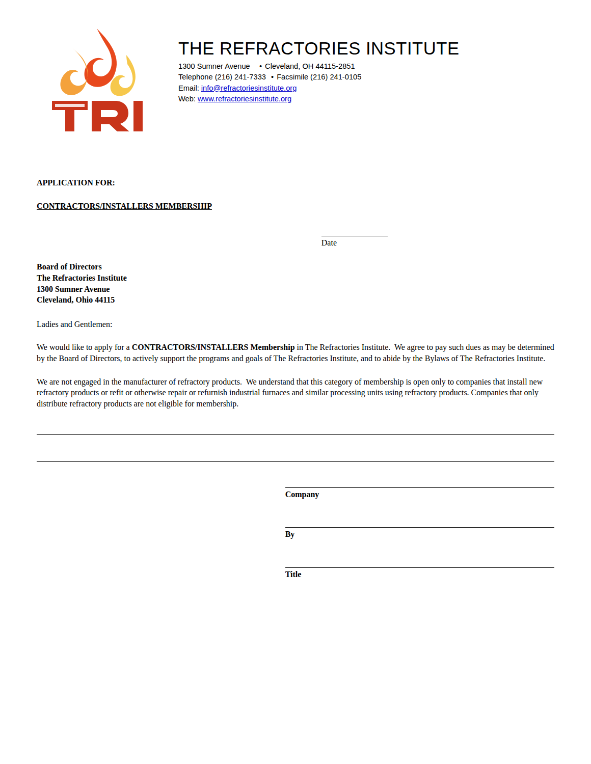TRI flame logo
THE REFRACTORIES INSTITUTE
1300 Sumner Avenue •Cleveland, OH 44115-2851
Telephone (216) 241-7333 •Facsimile (216) 241-0105
Email: info@refractoriesinstitute.org
Web: www.refractoriesinstitute.org
APPLICATION FOR:
CONTRACTORS/INSTALLERS MEMBERSHIP
Date
Board of Directors
The Refractories Institute
1300 Sumner Avenue
Cleveland, Ohio 44115
Ladies and Gentlemen:
We would like to apply for a CONTRACTORS/INSTALLERS Membership in The Refractories Institute. We agree to pay such dues as may be determined by the Board of Directors, to actively support the programs and goals of The Refractories Institute, and to abide by the Bylaws of The Refractories Institute.
We are not engaged in the manufacturer of refractory products. We understand that this category of membership is open only to companies that install new refractory products or refit or otherwise repair or refurnish industrial furnaces and similar processing units using refractory products. Companies that only distribute refractory products are not eligible for membership.
Company
By
Title